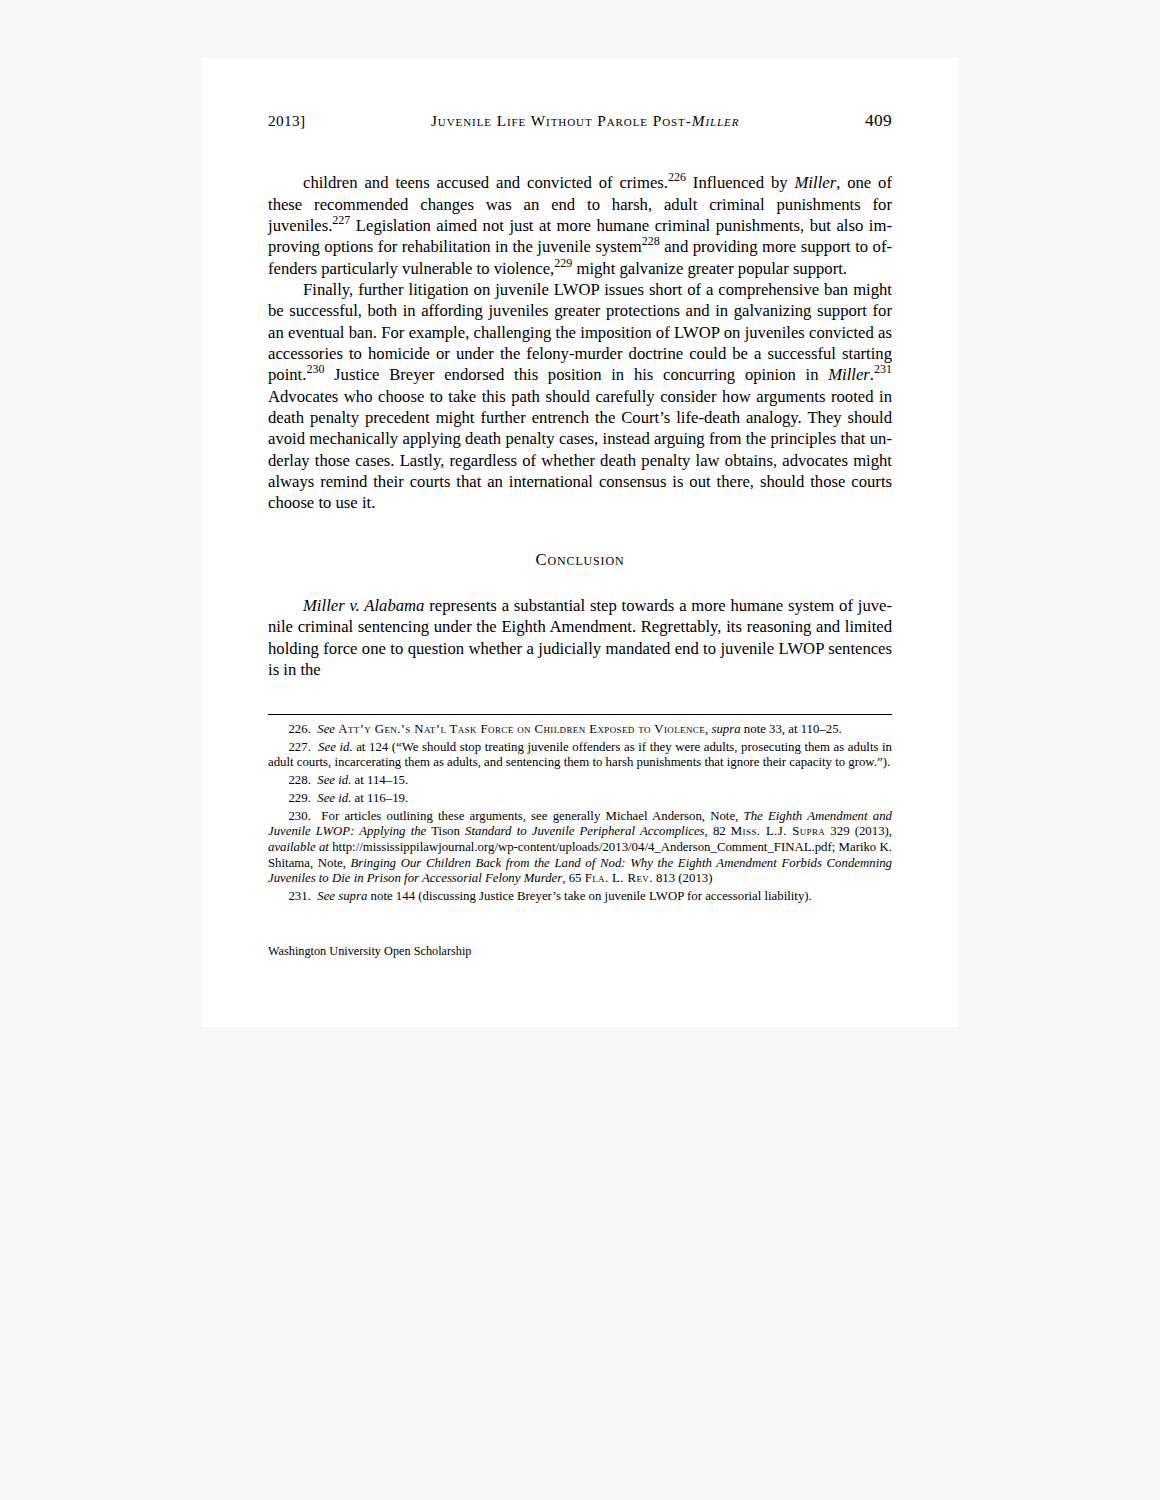2013] Juvenile Life Without Parole Post-Miller 409
children and teens accused and convicted of crimes.226 Influenced by Miller, one of these recommended changes was an end to harsh, adult criminal punishments for juveniles.227 Legislation aimed not just at more humane criminal punishments, but also improving options for rehabilitation in the juvenile system228 and providing more support to offenders particularly vulnerable to violence,229 might galvanize greater popular support.
Finally, further litigation on juvenile LWOP issues short of a comprehensive ban might be successful, both in affording juveniles greater protections and in galvanizing support for an eventual ban. For example, challenging the imposition of LWOP on juveniles convicted as accessories to homicide or under the felony-murder doctrine could be a successful starting point.230 Justice Breyer endorsed this position in his concurring opinion in Miller.231 Advocates who choose to take this path should carefully consider how arguments rooted in death penalty precedent might further entrench the Court’s life-death analogy. They should avoid mechanically applying death penalty cases, instead arguing from the principles that underlay those cases. Lastly, regardless of whether death penalty law obtains, advocates might always remind their courts that an international consensus is out there, should those courts choose to use it.
Conclusion
Miller v. Alabama represents a substantial step towards a more humane system of juvenile criminal sentencing under the Eighth Amendment. Regrettably, its reasoning and limited holding force one to question whether a judicially mandated end to juvenile LWOP sentences is in the
226. See Att’y Gen.’s Nat’l Task Force on Children Exposed to Violence, supra note 33, at 110–25.
227. See id. at 124 (“We should stop treating juvenile offenders as if they were adults, prosecuting them as adults in adult courts, incarcerating them as adults, and sentencing them to harsh punishments that ignore their capacity to grow.”).
228. See id. at 114–15.
229. See id. at 116–19.
230. For articles outlining these arguments, see generally Michael Anderson, Note, The Eighth Amendment and Juvenile LWOP: Applying the Tison Standard to Juvenile Peripheral Accomplices, 82 Miss. L.J. Supra 329 (2013), available at http://mississippilawjournal.org/wp-content/uploads/2013/04/4_Anderson_Comment_FINAL.pdf; Mariko K. Shitama, Note, Bringing Our Children Back from the Land of Nod: Why the Eighth Amendment Forbids Condemning Juveniles to Die in Prison for Accessorial Felony Murder, 65 Fla. L. Rev. 813 (2013)
231. See supra note 144 (discussing Justice Breyer’s take on juvenile LWOP for accessorial liability).
Washington University Open Scholarship